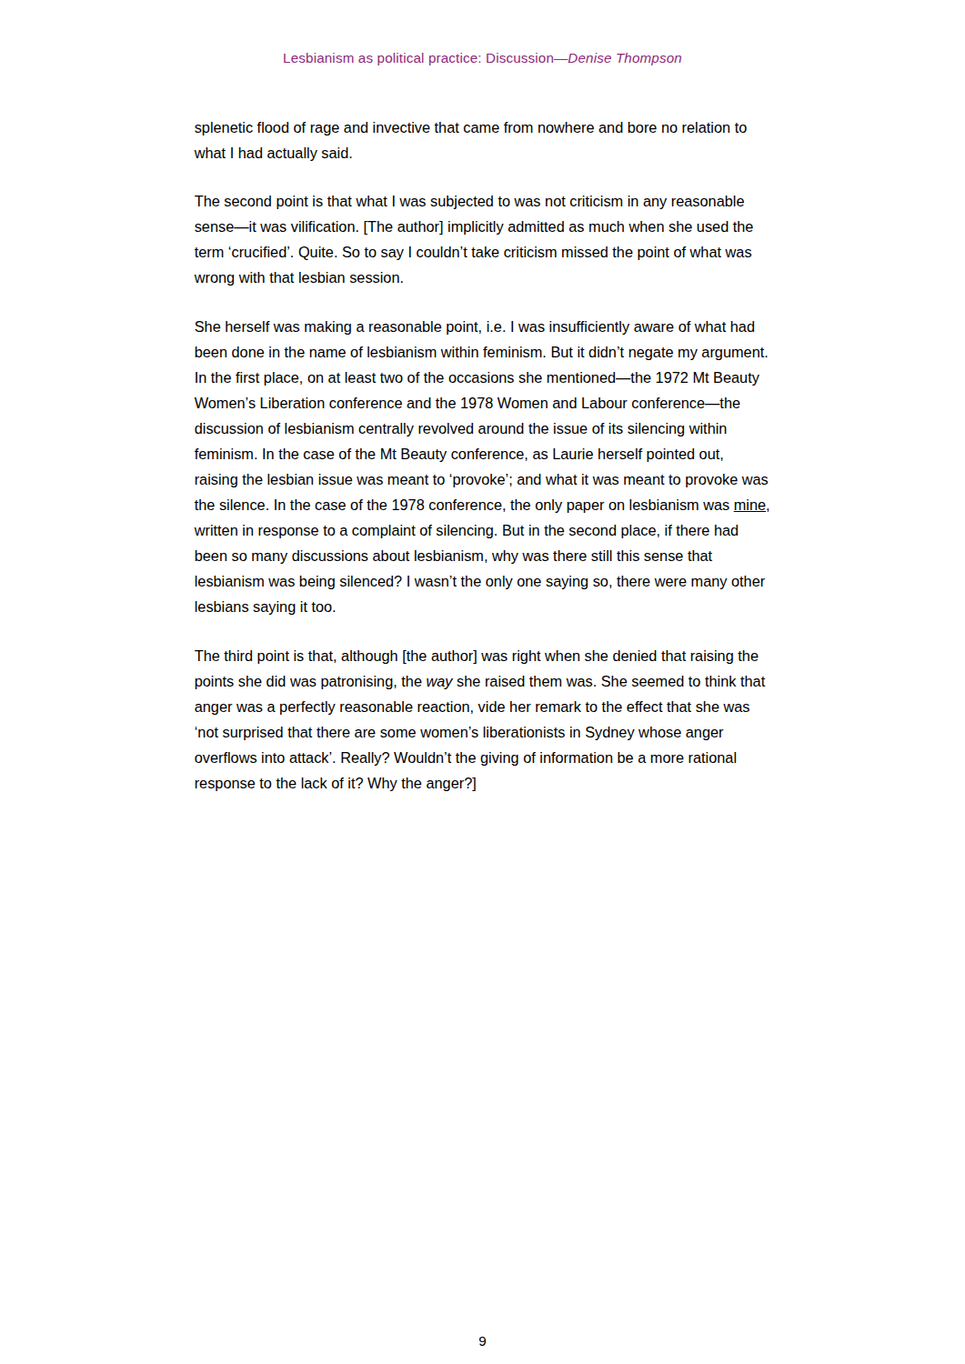Lesbianism as political practice: Discussion—Denise Thompson
splenetic flood of rage and invective that came from nowhere and bore no relation to what I had actually said.
The second point is that what I was subjected to was not criticism in any reasonable sense—it was vilification. [The author] implicitly admitted as much when she used the term ‘crucified’. Quite. So to say I couldn’t take criticism missed the point of what was wrong with that lesbian session.
She herself was making a reasonable point, i.e. I was insufficiently aware of what had been done in the name of lesbianism within feminism. But it didn’t negate my argument. In the first place, on at least two of the occasions she mentioned—the 1972 Mt Beauty Women’s Liberation conference and the 1978 Women and Labour conference—the discussion of lesbianism centrally revolved around the issue of its silencing within feminism. In the case of the Mt Beauty conference, as Laurie herself pointed out, raising the lesbian issue was meant to ‘provoke’; and what it was meant to provoke was the silence. In the case of the 1978 conference, the only paper on lesbianism was mine, written in response to a complaint of silencing. But in the second place, if there had been so many discussions about lesbianism, why was there still this sense that lesbianism was being silenced? I wasn’t the only one saying so, there were many other lesbians saying it too.
The third point is that, although [the author] was right when she denied that raising the points she did was patronising, the way she raised them was. She seemed to think that anger was a perfectly reasonable reaction, vide her remark to the effect that she was ‘not surprised that there are some women’s liberationists in Sydney whose anger overflows into attack’. Really? Wouldn’t the giving of information be a more rational response to the lack of it? Why the anger?]
9